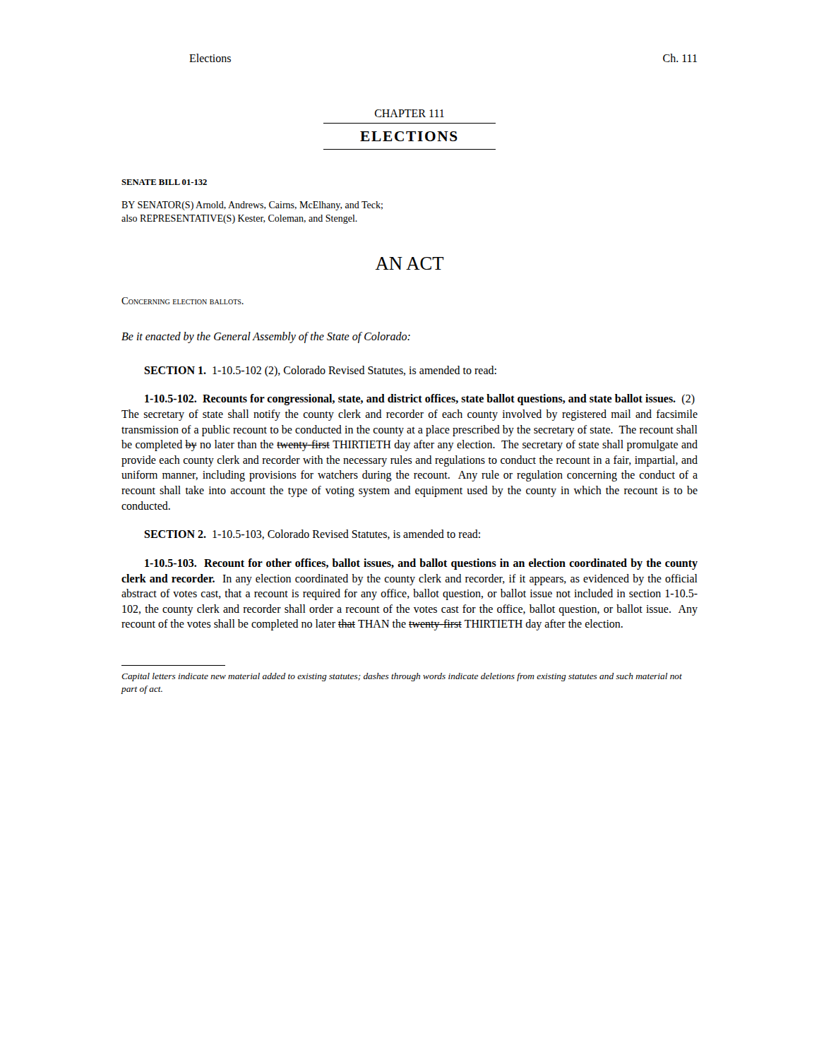Elections Ch. 111
CHAPTER 111
ELECTIONS
SENATE BILL 01-132
BY SENATOR(S) Arnold, Andrews, Cairns, McElhany, and Teck;
also REPRESENTATIVE(S) Kester, Coleman, and Stengel.
AN ACT
Concerning election ballots.
Be it enacted by the General Assembly of the State of Colorado:
SECTION 1. 1-10.5-102 (2), Colorado Revised Statutes, is amended to read:
1-10.5-102. Recounts for congressional, state, and district offices, state ballot questions, and state ballot issues. (2) The secretary of state shall notify the county clerk and recorder of each county involved by registered mail and facsimile transmission of a public recount to be conducted in the county at a place prescribed by the secretary of state. The recount shall be completed by no later than the twenty-first THIRTIETH day after any election. The secretary of state shall promulgate and provide each county clerk and recorder with the necessary rules and regulations to conduct the recount in a fair, impartial, and uniform manner, including provisions for watchers during the recount. Any rule or regulation concerning the conduct of a recount shall take into account the type of voting system and equipment used by the county in which the recount is to be conducted.
SECTION 2. 1-10.5-103, Colorado Revised Statutes, is amended to read:
1-10.5-103. Recount for other offices, ballot issues, and ballot questions in an election coordinated by the county clerk and recorder. In any election coordinated by the county clerk and recorder, if it appears, as evidenced by the official abstract of votes cast, that a recount is required for any office, ballot question, or ballot issue not included in section 1-10.5-102, the county clerk and recorder shall order a recount of the votes cast for the office, ballot question, or ballot issue. Any recount of the votes shall be completed no later that THAN the twenty-first THIRTIETH day after the election.
Capital letters indicate new material added to existing statutes; dashes through words indicate deletions from existing statutes and such material not part of act.